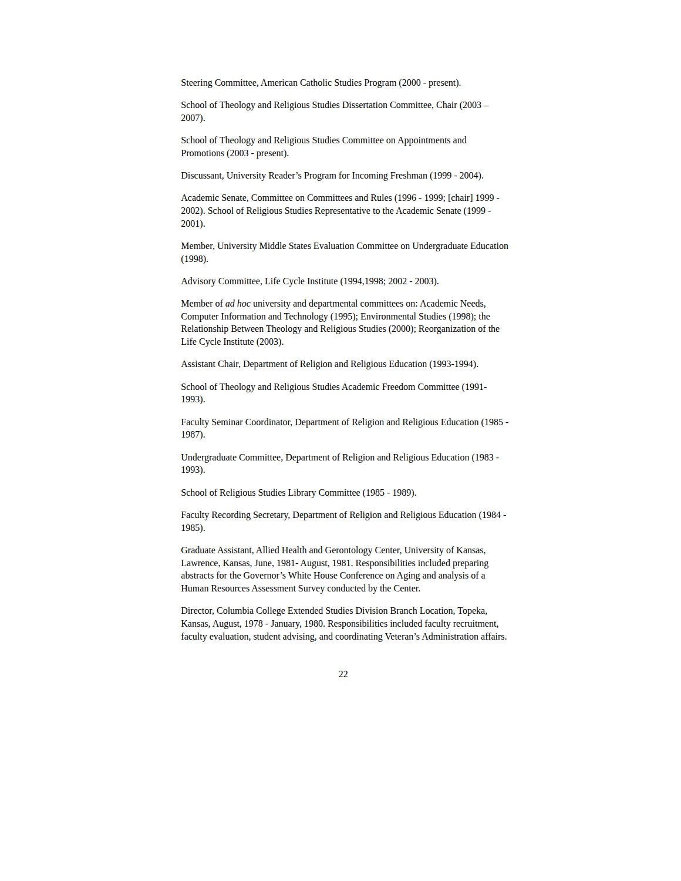Steering Committee, American Catholic Studies Program (2000 - present).
School of Theology and Religious Studies Dissertation Committee, Chair (2003 – 2007).
School of Theology and Religious Studies Committee on Appointments and Promotions (2003 - present).
Discussant, University Reader’s Program for Incoming Freshman (1999 - 2004).
Academic Senate, Committee on Committees and Rules (1996 - 1999; [chair] 1999 - 2002). School of Religious Studies Representative to the Academic Senate (1999 - 2001).
Member, University Middle States Evaluation Committee on Undergraduate Education (1998).
Advisory Committee, Life Cycle Institute (1994,1998; 2002 - 2003).
Member of ad hoc university and departmental committees on: Academic Needs, Computer Information and Technology (1995); Environmental Studies (1998); the Relationship Between Theology and Religious Studies (2000); Reorganization of the Life Cycle Institute (2003).
Assistant Chair, Department of Religion and Religious Education (1993-1994).
School of Theology and Religious Studies Academic Freedom Committee (1991-1993).
Faculty Seminar Coordinator, Department of Religion and Religious Education (1985 - 1987).
Undergraduate Committee, Department of Religion and Religious Education (1983 - 1993).
School of Religious Studies Library Committee (1985 - 1989).
Faculty Recording Secretary, Department of Religion and Religious Education (1984 - 1985).
Graduate Assistant, Allied Health and Gerontology Center, University of Kansas, Lawrence, Kansas, June, 1981- August, 1981. Responsibilities included preparing abstracts for the Governor’s White House Conference on Aging and analysis of a Human Resources Assessment Survey conducted by the Center.
Director, Columbia College Extended Studies Division Branch Location, Topeka, Kansas, August, 1978 - January, 1980. Responsibilities included faculty recruitment, faculty evaluation, student advising, and coordinating Veteran’s Administration affairs.
22